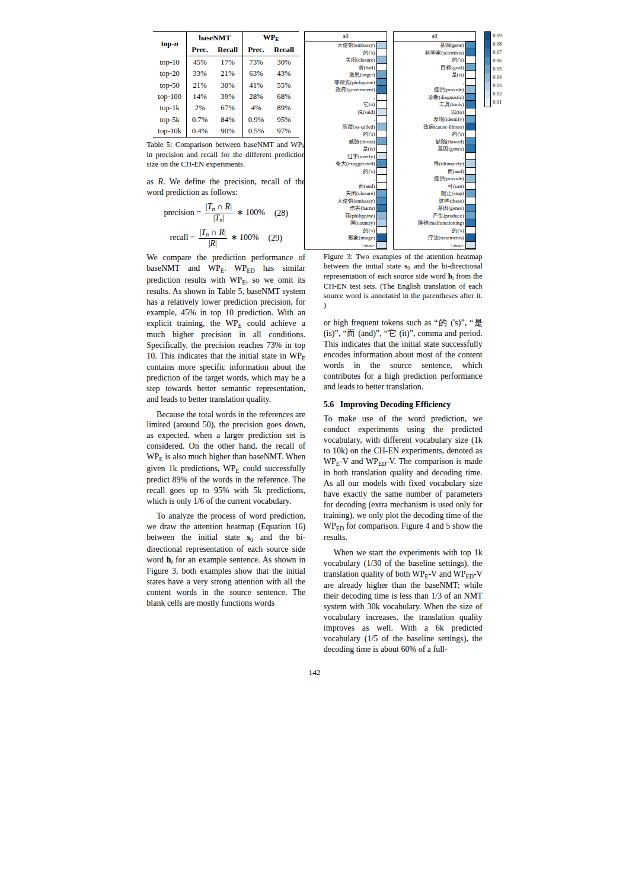| top- n | baseNMT | WP E |
| --- | --- | --- |
| Prec. | Recall | Prec. | Recall |
| top-10 | 45% | 17% | 73% | 30% |
| top-20 | 33% | 21% | 63% | 43% |
| top-50 | 21% | 30% | 41% | 55% |
| top-100 | 14% | 39% | 28% | 68% |
| top-1k | 2% | 67% | 4% | 89% |
| top-5k | 0.7% | 84% | 0.9% | 95% |
| top-10k | 0.4% | 90% | 0.5% | 97% |
Table 5: Comparison between baseNMT and WPE in precision and recall for the different prediction size on the CH-EN experiments.
as R. We define the precision, recall of the word prediction as follows:
precision = |Tn ∩ R| |Tn| ∗ 100%
(28)
recall = |Tn ∩ R| |R| ∗ 100%
(29)
We compare the prediction performance of baseNMT and WPE. WPED has similar prediction results with WPE, so we omit its results. As shown in Table 5, baseNMT system has a relatively lower prediction precision, for example, 45% in top 10 prediction. With an explicit training, the WPE could achieve a much higher precision in all conditions. Specifically, the precision reaches 73% in top 10. This indicates that the initial state in WPE contains more specific information about the prediction of the target words, which may be a step towards better semantic representation, and leads to better translation quality.
Because the total words in the references are limited (around 50), the precision goes down, as expected, when a larger prediction set is considered. On the other hand, the recall of WPE is also much higher than baseNMT. When given 1k predictions, WPE could successfully predict 89% of the words in the reference. The recall goes up to 95% with 5k predictions, which is only 1/6 of the current vocabulary.
To analyze the process of word prediction, we draw the attention heatmap (Equation 16) between the initial state s0 and the bi-directional representation of each source side word hi for an example sentence. As shown in Figure 3, both examples show that the initial states have a very strong attention with all the content words in the source sentence. The blank cells are mostly functions words
s0
大使馆(embassy)
的('s)
关闭(closure)
曾(had)
激怒(anger)
菲律宾(philippine)
政府(government)
,
它(it)
说(said)
,
所谓(so-called)
的('s)
威胁(threat)
是(is)
过于(overly)
夸大(exaggerated)
的('s)
,
而(and)
关闭(closure)
大使馆(embassy)
伤害(harm)
菲(philippine)
国(country)
的('s)
形象(image)
<eos>
s0
基因(gene)
科学家(scientists)
的('s)
目标(goal)
是(is)
,
提供(provide)
诊断(diagnostic)
工具(tools)
以(to)
发现(identify)
致病(cause-illness)
的('s)
缺陷(flawed)
基因(genes)
,
终(ultimately)
而(and)
提供(provide)
可(can)
阻止(stop)
这些(these)
基因(genes)
产生(produce)
障碍(malfunctioning)
的('s)
疗法(treatments)
<eos>
0.09
0.08
0.07
0.06
0.05
0.04
0.03
0.02
0.01
Figure 3: Two examples of the attention heatmap between the initial state s0 and the bi-directional representation of each source side word hi from the CH-EN test sets. (The English translation of each source word is annotated in the parentheses after it. )
or high frequent tokens such as “的 ('s)”, “是 (is)”, “而 (and)”, “它 (it)”, comma and period. This indicates that the initial state successfully encodes information about most of the content words in the source sentence, which contributes for a high prediction performance and leads to better translation.
5.6 Improving Decoding Efficiency
To make use of the word prediction, we conduct experiments using the predicted vocabulary, with different vocabulary size (1k to 10k) on the CH-EN experiments, denoted as WPE-V and WPED-V. The comparison is made in both translation quality and decoding time. As all our models with fixed vocabulary size have exactly the same number of parameters for decoding (extra mechanism is used only for training), we only plot the decoding time of the WPED for comparison. Figure 4 and 5 show the results.
When we start the experiments with top 1k vocabulary (1/30 of the baseline settings), the translation quality of both WPE-V and WPED-V are already higher than the baseNMT; while their decoding time is less than 1/3 of an NMT system with 30k vocabulary. When the size of vocabulary increases, the translation quality improves as well. With a 6k predicted vocabulary (1/5 of the baseline settings), the decoding time is about 60% of a full-
142